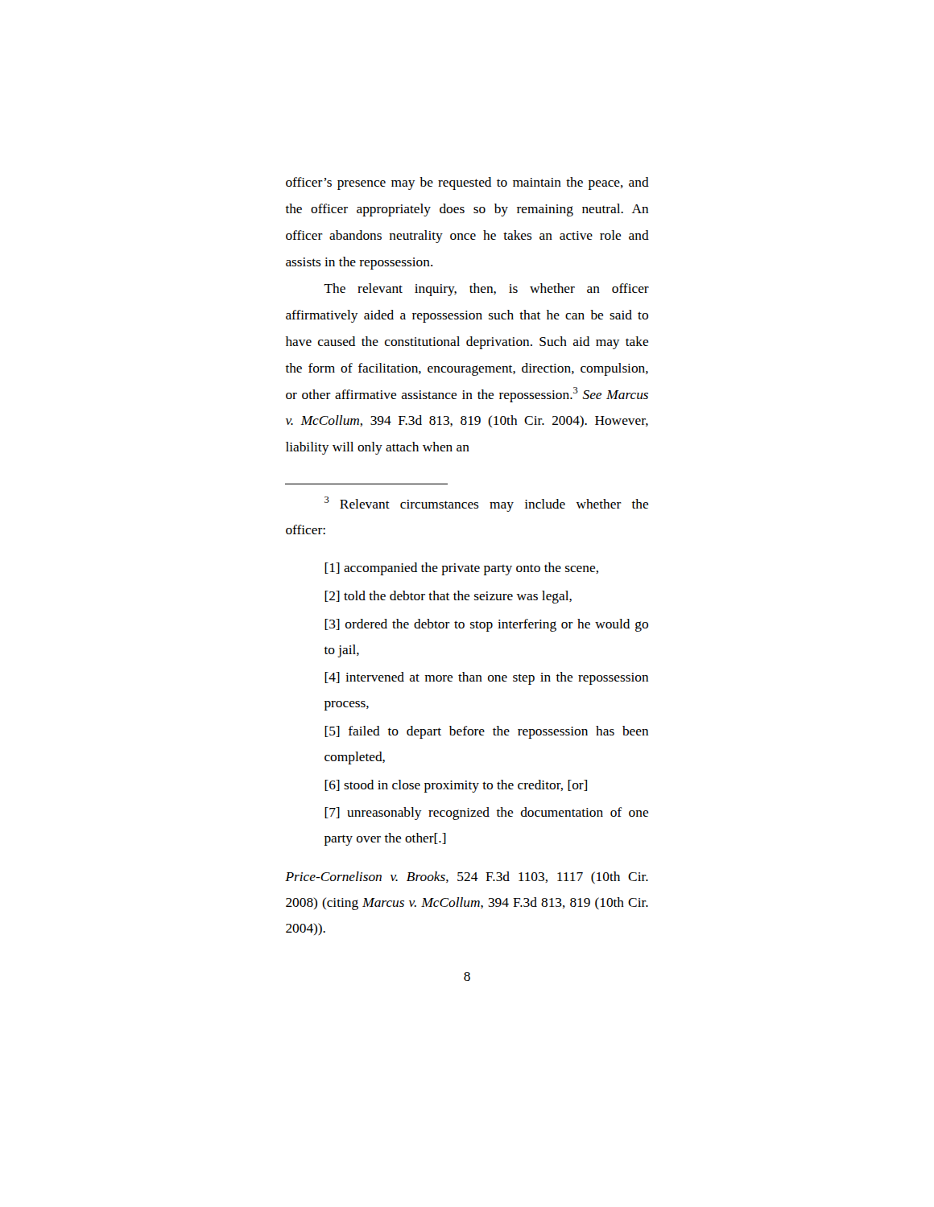officer’s presence may be requested to maintain the peace, and the officer appropriately does so by remaining neutral. An officer abandons neutrality once he takes an active role and assists in the repossession.
The relevant inquiry, then, is whether an officer affirmatively aided a repossession such that he can be said to have caused the constitutional deprivation. Such aid may take the form of facilitation, encouragement, direction, compulsion, or other affirmative assistance in the repossession.3 See Marcus v. McCollum, 394 F.3d 813, 819 (10th Cir. 2004). However, liability will only attach when an
3 Relevant circumstances may include whether the officer:
[1] accompanied the private party onto the scene,
[2] told the debtor that the seizure was legal,
[3] ordered the debtor to stop interfering or he would go to jail,
[4] intervened at more than one step in the repossession process,
[5] failed to depart before the repossession has been completed,
[6] stood in close proximity to the creditor, [or]
[7] unreasonably recognized the documentation of one party over the other[.]
Price-Cornelison v. Brooks, 524 F.3d 1103, 1117 (10th Cir. 2008) (citing Marcus v. McCollum, 394 F.3d 813, 819 (10th Cir. 2004)).
8